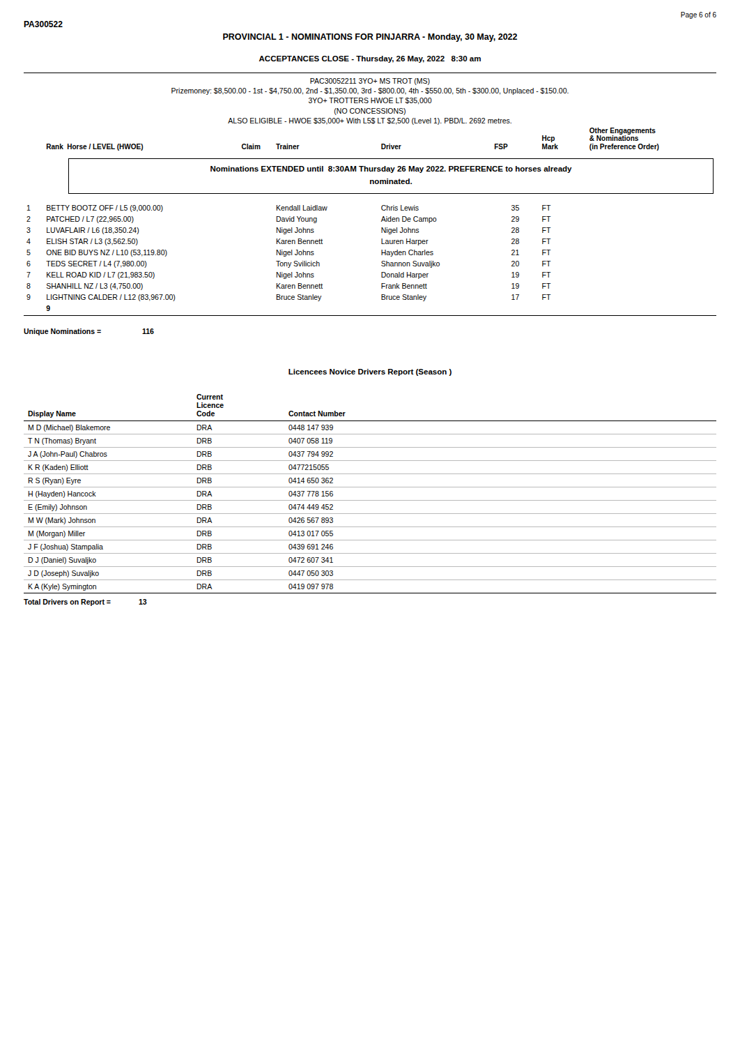PA300522 Page 6 of 6
PROVINCIAL 1 - NOMINATIONS FOR PINJARRA - Monday, 30 May, 2022
ACCEPTANCES CLOSE - Thursday, 26 May, 2022 8:30 am
PAC30052211 3YO+ MS TROT (MS)
Prizemoney: $8,500.00 - 1st - $4,750.00, 2nd - $1,350.00, 3rd - $800.00, 4th - $550.00, 5th - $300.00, Unplaced - $150.00.
3YO+ TROTTERS HWOE LT $35,000
(NO CONCESSIONS)
ALSO ELIGIBLE - HWOE $35,000+ With L5$ LT $2,500 (Level 1). PBD/L. 2692 metres.
| | Rank Horse / LEVEL (HWOE) | Claim | Trainer | Driver | FSP | Hcp Mark | Other Engagements & Nominations (in Preference Order) |
| --- | --- | --- | --- | --- | --- | --- | --- |
| Nominations EXTENDED until 8:30AM Thursday 26 May 2022. PREFERENCE to horses already nominated. |
| 1 | BETTY BOOTZ OFF / L5 (9,000.00) | | Kendall Laidlaw | Chris Lewis | 35 | FT | |
| 2 | PATCHED / L7 (22,965.00) | | David Young | Aiden De Campo | 29 | FT | |
| 3 | LUVAFLAIR / L6 (18,350.24) | | Nigel Johns | Nigel Johns | 28 | FT | |
| 4 | ELISH STAR / L3 (3,562.50) | | Karen Bennett | Lauren Harper | 28 | FT | |
| 5 | ONE BID BUYS NZ / L10 (53,119.80) | | Nigel Johns | Hayden Charles | 21 | FT | |
| 6 | TEDS SECRET / L4 (7,980.00) | | Tony Svilicich | Shannon Suvaljko | 20 | FT | |
| 7 | KELL ROAD KID / L7 (21,983.50) | | Nigel Johns | Donald Harper | 19 | FT | |
| 8 | SHANHILL NZ / L3 (4,750.00) | | Karen Bennett | Frank Bennett | 19 | FT | |
| 9 | LIGHTNING CALDER / L12 (83,967.00) | | Bruce Stanley | Bruce Stanley | 17 | FT | |
| | 9 |
Unique Nominations =116
Licencees Novice Drivers Report (Season )
| Display Name | Current Licence Code | Contact Number |
| --- | --- | --- |
| M D (Michael) Blakemore | DRA | 0448 147 939 |
| T N (Thomas) Bryant | DRB | 0407 058 119 |
| J A (John-Paul) Chabros | DRB | 0437 794 992 |
| K R (Kaden) Elliott | DRB | 0477215055 |
| R S (Ryan) Eyre | DRB | 0414 650 362 |
| H (Hayden) Hancock | DRA | 0437 778 156 |
| E (Emily) Johnson | DRB | 0474 449 452 |
| M W (Mark) Johnson | DRA | 0426 567 893 |
| M (Morgan) Miller | DRB | 0413 017 055 |
| J F (Joshua) Stampalia | DRB | 0439 691 246 |
| D J (Daniel) Suvaljko | DRB | 0472 607 341 |
| J D (Joseph) Suvaljko | DRB | 0447 050 303 |
| K A (Kyle) Symington | DRA | 0419 097 978 |
Total Drivers on Report =13